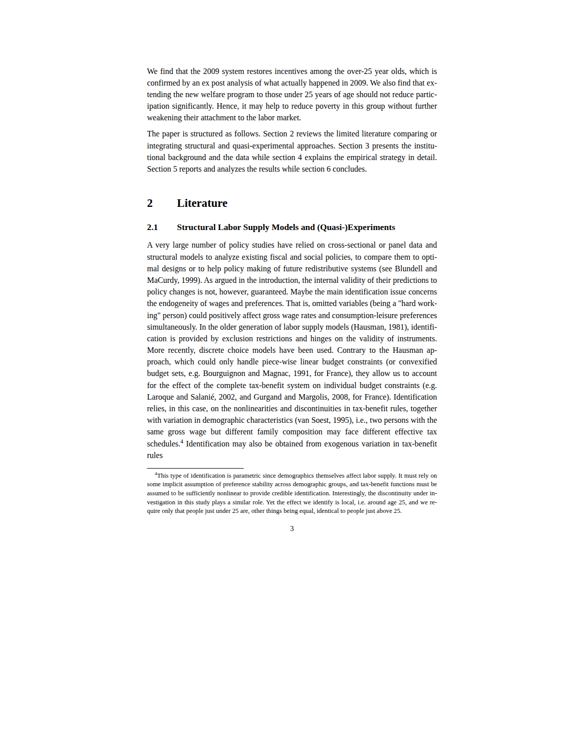We find that the 2009 system restores incentives among the over-25 year olds, which is confirmed by an ex post analysis of what actually happened in 2009. We also find that extending the new welfare program to those under 25 years of age should not reduce participation significantly. Hence, it may help to reduce poverty in this group without further weakening their attachment to the labor market.
The paper is structured as follows. Section 2 reviews the limited literature comparing or integrating structural and quasi-experimental approaches. Section 3 presents the institutional background and the data while section 4 explains the empirical strategy in detail. Section 5 reports and analyzes the results while section 6 concludes.
2 Literature
2.1 Structural Labor Supply Models and (Quasi-)Experiments
A very large number of policy studies have relied on cross-sectional or panel data and structural models to analyze existing fiscal and social policies, to compare them to optimal designs or to help policy making of future redistributive systems (see Blundell and MaCurdy, 1999). As argued in the introduction, the internal validity of their predictions to policy changes is not, however, guaranteed. Maybe the main identification issue concerns the endogeneity of wages and preferences. That is, omitted variables (being a "hard working" person) could positively affect gross wage rates and consumption-leisure preferences simultaneously. In the older generation of labor supply models (Hausman, 1981), identification is provided by exclusion restrictions and hinges on the validity of instruments. More recently, discrete choice models have been used. Contrary to the Hausman approach, which could only handle piece-wise linear budget constraints (or convexified budget sets, e.g. Bourguignon and Magnac, 1991, for France), they allow us to account for the effect of the complete tax-benefit system on individual budget constraints (e.g. Laroque and Salanié, 2002, and Gurgand and Margolis, 2008, for France). Identification relies, in this case, on the nonlinearities and discontinuities in tax-benefit rules, together with variation in demographic characteristics (van Soest, 1995), i.e., two persons with the same gross wage but different family composition may face different effective tax schedules.4 Identification may also be obtained from exogenous variation in tax-benefit rules
4This type of identification is parametric since demographics themselves affect labor supply. It must rely on some implicit assumption of preference stability across demographic groups, and tax-benefit functions must be assumed to be sufficiently nonlinear to provide credible identification. Interestingly, the discontinuity under investigation in this study plays a similar role. Yet the effect we identify is local, i.e. around age 25, and we require only that people just under 25 are, other things being equal, identical to people just above 25.
3